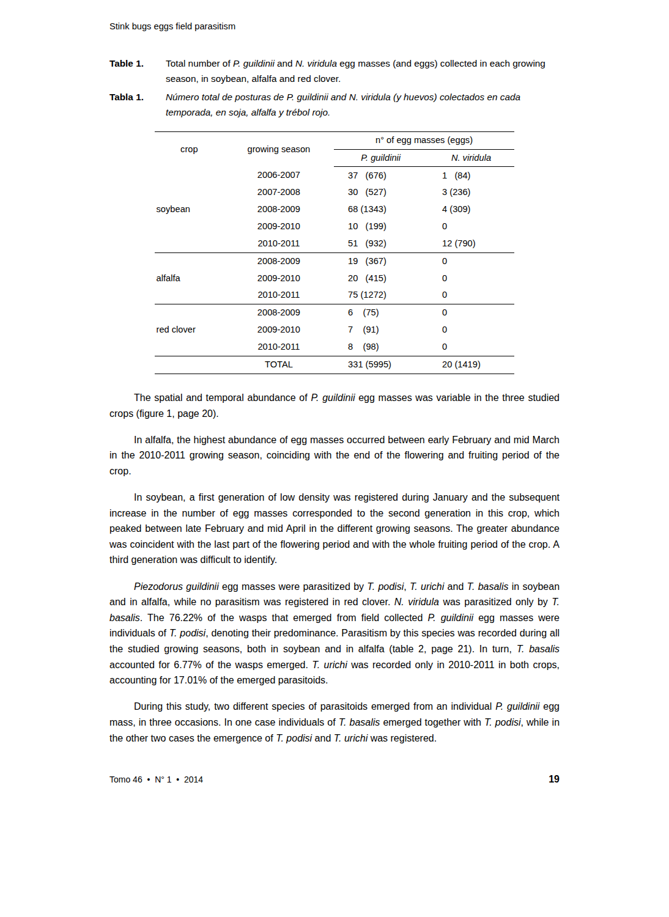Stink bugs eggs field parasitism
Table 1. Total number of P. guildinii and N. viridula egg masses (and eggs) collected in each growing season, in soybean, alfalfa and red clover.
Tabla 1. Número total de posturas de P. guildinii and N. viridula (y huevos) colectados en cada temporada, en soja, alfalfa y trébol rojo.
| crop | growing season | n° of egg masses (eggs) |
| --- | --- | --- |
| P. guildinii | N. viridula |
| | 2006-2007 | 37 (676) | 1 (84) |
| | 2007-2008 | 30 (527) | 3 (236) |
| soybean | 2008-2009 | 68 (1343) | 4 (309) |
| | 2009-2010 | 10 (199) | 0 |
| | 2010-2011 | 51 (932) | 12 (790) |
| | 2008-2009 | 19 (367) | 0 |
| alfalfa | 2009-2010 | 20 (415) | 0 |
| | 2010-2011 | 75 (1272) | 0 |
| | 2008-2009 | 6 (75) | 0 |
| red clover | 2009-2010 | 7 (91) | 0 |
| | 2010-2011 | 8 (98) | 0 |
| | TOTAL | 331 (5995) | 20 (1419) |
The spatial and temporal abundance of P. guildinii egg masses was variable in the three studied crops (figure 1, page 20).
In alfalfa, the highest abundance of egg masses occurred between early February and mid March in the 2010-2011 growing season, coinciding with the end of the flowering and fruiting period of the crop.
In soybean, a first generation of low density was registered during January and the subsequent increase in the number of egg masses corresponded to the second generation in this crop, which peaked between late February and mid April in the different growing seasons. The greater abundance was coincident with the last part of the flowering period and with the whole fruiting period of the crop. A third generation was difficult to identify.
Piezodorus guildinii egg masses were parasitized by T. podisi, T. urichi and T. basalis in soybean and in alfalfa, while no parasitism was registered in red clover. N. viridula was parasitized only by T. basalis. The 76.22% of the wasps that emerged from field collected P. guildinii egg masses were individuals of T. podisi, denoting their predominance. Parasitism by this species was recorded during all the studied growing seasons, both in soybean and in alfalfa (table 2, page 21). In turn, T. basalis accounted for 6.77% of the wasps emerged. T. urichi was recorded only in 2010-2011 in both crops, accounting for 17.01% of the emerged parasitoids.
During this study, two different species of parasitoids emerged from an individual P. guildinii egg mass, in three occasions. In one case individuals of T. basalis emerged together with T. podisi, while in the other two cases the emergence of T. podisi and T. urichi was registered.
Tomo 46 • N° 1 • 2014 19